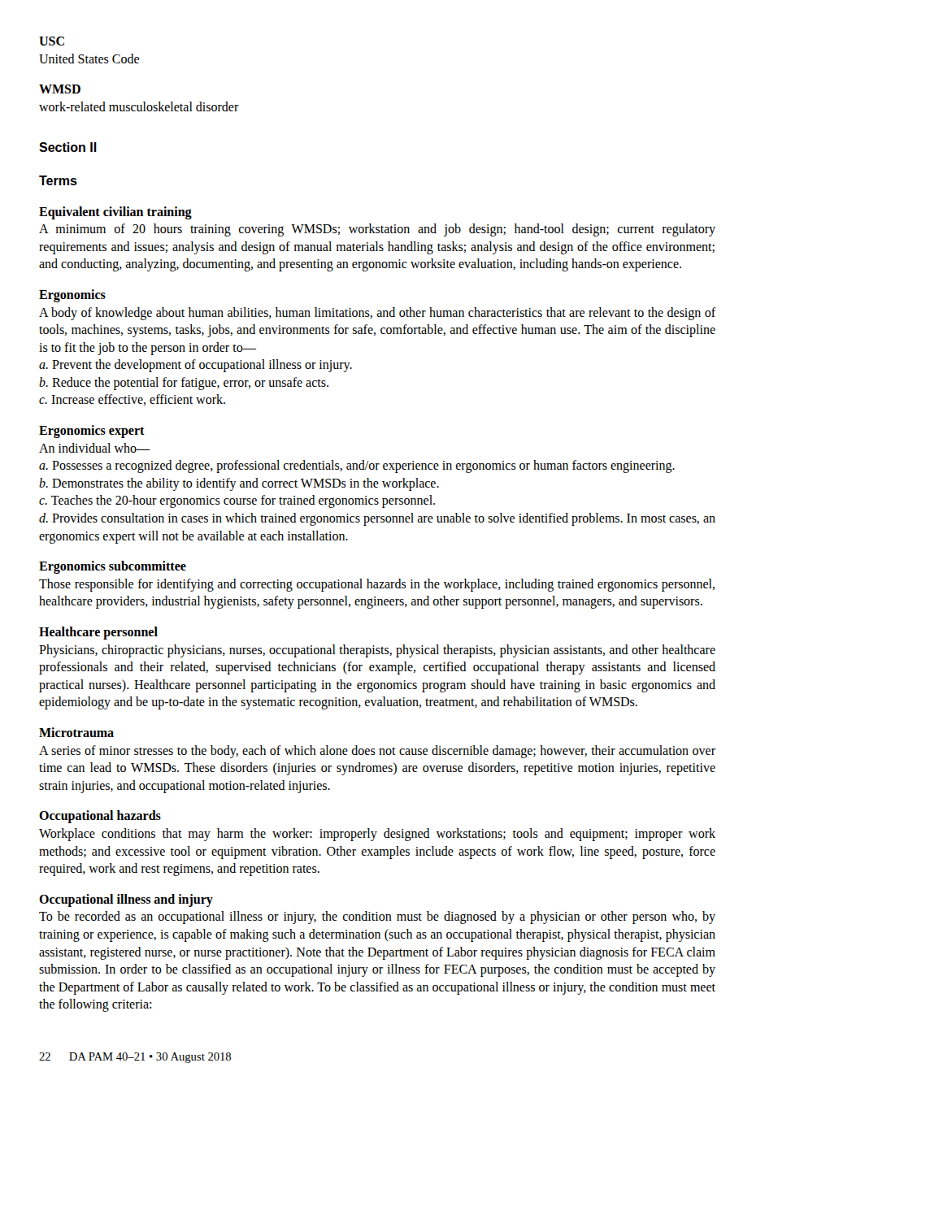USC
United States Code
WMSD
work-related musculoskeletal disorder
Section II
Terms
Equivalent civilian training
A minimum of 20 hours training covering WMSDs; workstation and job design; hand-tool design; current regulatory requirements and issues; analysis and design of manual materials handling tasks; analysis and design of the office environment; and conducting, analyzing, documenting, and presenting an ergonomic worksite evaluation, including hands-on experience.
Ergonomics
A body of knowledge about human abilities, human limitations, and other human characteristics that are relevant to the design of tools, machines, systems, tasks, jobs, and environments for safe, comfortable, and effective human use. The aim of the discipline is to fit the job to the person in order to—
a. Prevent the development of occupational illness or injury.
b. Reduce the potential for fatigue, error, or unsafe acts.
c. Increase effective, efficient work.
Ergonomics expert
An individual who—
a. Possesses a recognized degree, professional credentials, and/or experience in ergonomics or human factors engineering.
b. Demonstrates the ability to identify and correct WMSDs in the workplace.
c. Teaches the 20-hour ergonomics course for trained ergonomics personnel.
d. Provides consultation in cases in which trained ergonomics personnel are unable to solve identified problems. In most cases, an ergonomics expert will not be available at each installation.
Ergonomics subcommittee
Those responsible for identifying and correcting occupational hazards in the workplace, including trained ergonomics personnel, healthcare providers, industrial hygienists, safety personnel, engineers, and other support personnel, managers, and supervisors.
Healthcare personnel
Physicians, chiropractic physicians, nurses, occupational therapists, physical therapists, physician assistants, and other healthcare professionals and their related, supervised technicians (for example, certified occupational therapy assistants and licensed practical nurses). Healthcare personnel participating in the ergonomics program should have training in basic ergonomics and epidemiology and be up-to-date in the systematic recognition, evaluation, treatment, and rehabilitation of WMSDs.
Microtrauma
A series of minor stresses to the body, each of which alone does not cause discernible damage; however, their accumulation over time can lead to WMSDs. These disorders (injuries or syndromes) are overuse disorders, repetitive motion injuries, repetitive strain injuries, and occupational motion-related injuries.
Occupational hazards
Workplace conditions that may harm the worker: improperly designed workstations; tools and equipment; improper work methods; and excessive tool or equipment vibration. Other examples include aspects of work flow, line speed, posture, force required, work and rest regimens, and repetition rates.
Occupational illness and injury
To be recorded as an occupational illness or injury, the condition must be diagnosed by a physician or other person who, by training or experience, is capable of making such a determination (such as an occupational therapist, physical therapist, physician assistant, registered nurse, or nurse practitioner). Note that the Department of Labor requires physician diagnosis for FECA claim submission. In order to be classified as an occupational injury or illness for FECA purposes, the condition must be accepted by the Department of Labor as causally related to work. To be classified as an occupational illness or injury, the condition must meet the following criteria:
22 DA PAM 40–21 • 30 August 2018